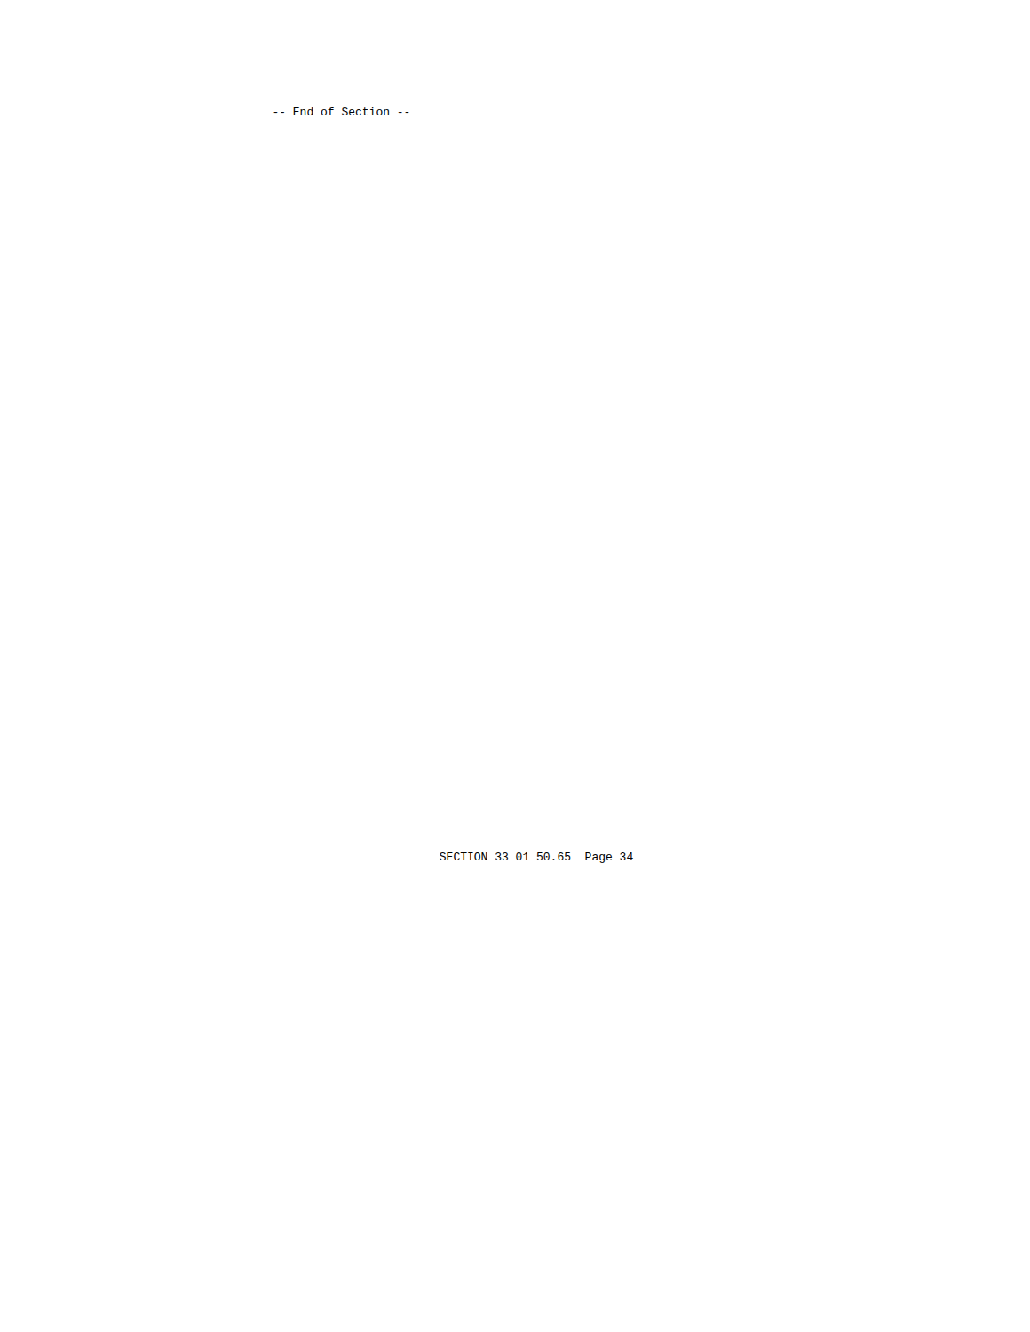-- End of Section --
SECTION 33 01 50.65 Page 34